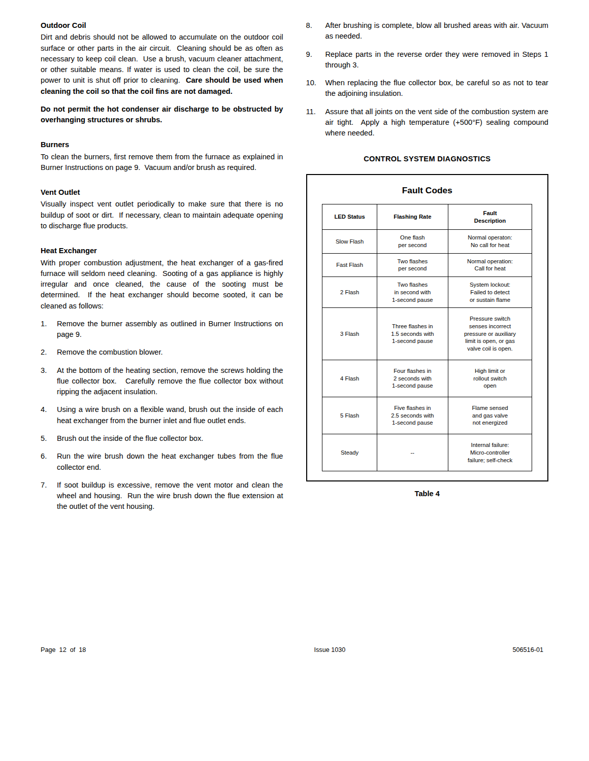Outdoor Coil
Dirt and debris should not be allowed to accumulate on the outdoor coil surface or other parts in the air circuit. Cleaning should be as often as necessary to keep coil clean. Use a brush, vacuum cleaner attachment, or other suitable means. If water is used to clean the coil, be sure the power to unit is shut off prior to cleaning. Care should be used when cleaning the coil so that the coil fins are not damaged.
Do not permit the hot condenser air discharge to be obstructed by overhanging structures or shrubs.
Burners
To clean the burners, first remove them from the furnace as explained in Burner Instructions on page 9. Vacuum and/or brush as required.
Vent Outlet
Visually inspect vent outlet periodically to make sure that there is no buildup of soot or dirt. If necessary, clean to maintain adequate opening to discharge flue products.
Heat Exchanger
With proper combustion adjustment, the heat exchanger of a gas-fired furnace will seldom need cleaning. Sooting of a gas appliance is highly irregular and once cleaned, the cause of the sooting must be determined. If the heat exchanger should become sooted, it can be cleaned as follows:
Remove the burner assembly as outlined in Burner Instructions on page 9.
Remove the combustion blower.
At the bottom of the heating section, remove the screws holding the flue collector box. Carefully remove the flue collector box without ripping the adjacent insulation.
Using a wire brush on a flexible wand, brush out the inside of each heat exchanger from the burner inlet and flue outlet ends.
Brush out the inside of the flue collector box.
Run the wire brush down the heat exchanger tubes from the flue collector end.
If soot buildup is excessive, remove the vent motor and clean the wheel and housing. Run the wire brush down the flue extension at the outlet of the vent housing.
After brushing is complete, blow all brushed areas with air. Vacuum as needed.
Replace parts in the reverse order they were removed in Steps 1 through 3.
When replacing the flue collector box, be careful so as not to tear the adjoining insulation.
Assure that all joints on the vent side of the combustion system are air tight. Apply a high temperature (+500°F) sealing compound where needed.
CONTROL SYSTEM DIAGNOSTICS
Fault Codes
| LED Status | Flashing Rate | Fault Description |
| --- | --- | --- |
| Slow Flash | One flash per second | Normal operaton: No call for heat |
| Fast Flash | Two flashes per second | Normal operation: Call for heat |
| 2 Flash | Two flashes in second with 1-second pause | System lockout: Failed to detect or sustain flame |
| 3 Flash | Three flashes in 1.5 seconds with 1-second pause | Pressure switch senses incorrect pressure or auxiliary limit is open, or gas valve coil is open. |
| 4 Flash | Four flashes in 2 seconds with 1-second pause | High limit or rollout switch open |
| 5 Flash | Five flashes in 2.5 seconds with 1-second pause | Flame sensed and gas valve not energized |
| Steady | -- | Internal failure: Micro-controller failure; self-check |
Table 4
Page 12 of 18 Issue 1030 506516-01